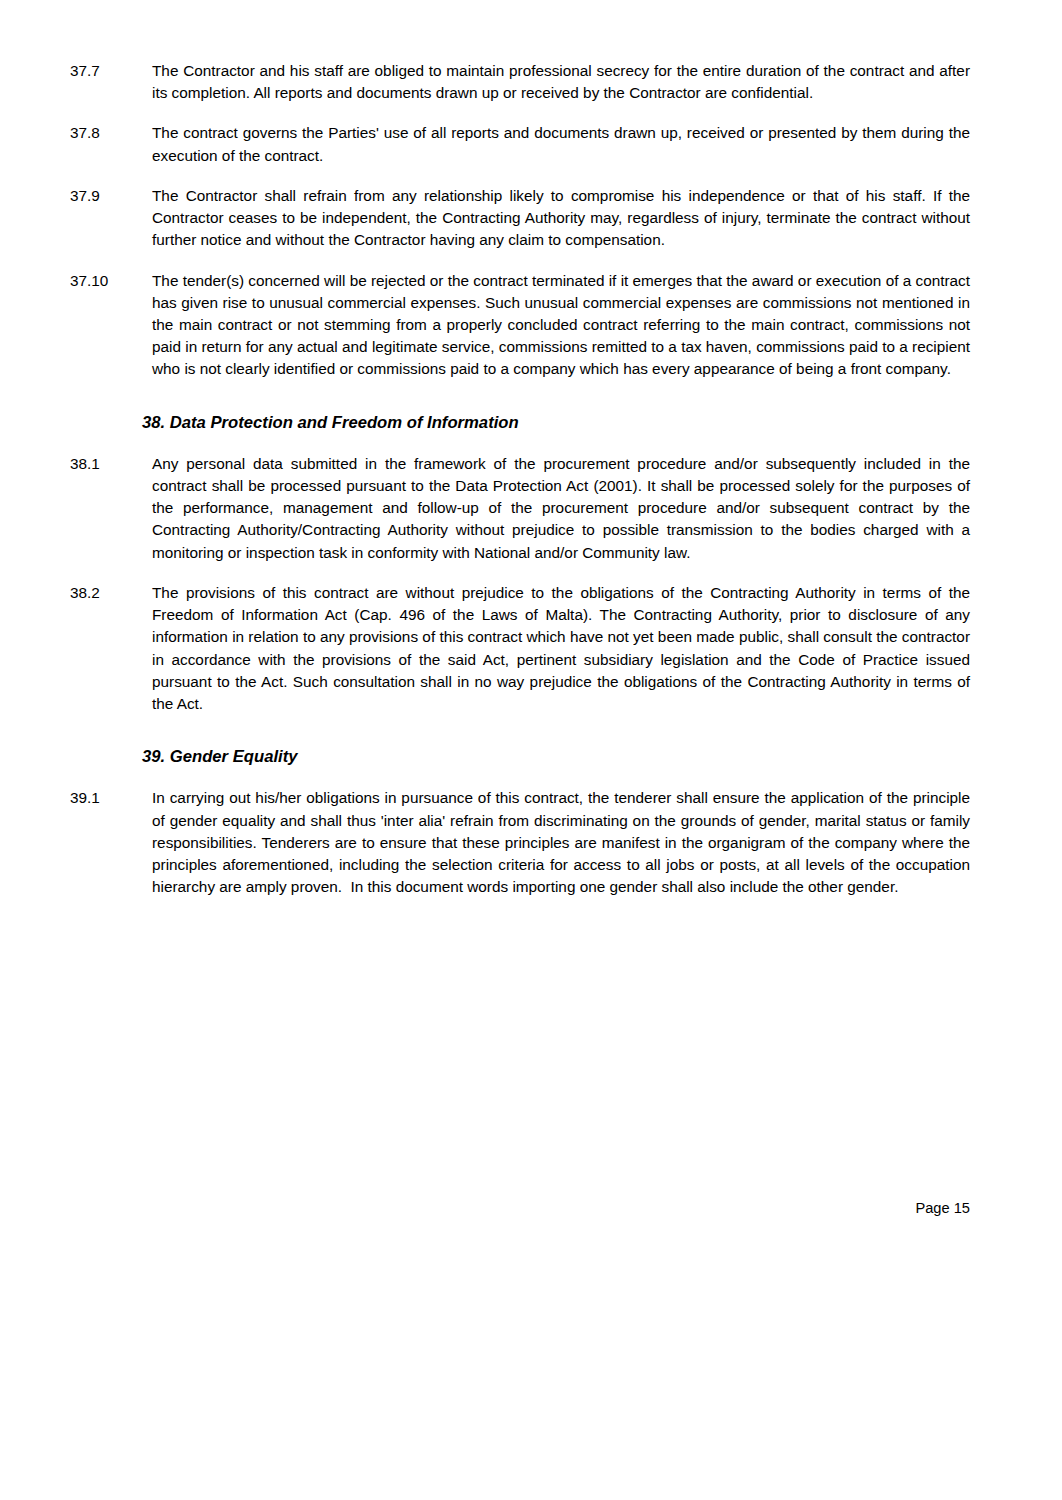37.7
The Contractor and his staff are obliged to maintain professional secrecy for the entire duration of the contract and after its completion. All reports and documents drawn up or received by the Contractor are confidential.
37.8
The contract governs the Parties' use of all reports and documents drawn up, received or presented by them during the execution of the contract.
37.9
The Contractor shall refrain from any relationship likely to compromise his independence or that of his staff. If the Contractor ceases to be independent, the Contracting Authority may, regardless of injury, terminate the contract without further notice and without the Contractor having any claim to compensation.
37.10
The tender(s) concerned will be rejected or the contract terminated if it emerges that the award or execution of a contract has given rise to unusual commercial expenses. Such unusual commercial expenses are commissions not mentioned in the main contract or not stemming from a properly concluded contract referring to the main contract, commissions not paid in return for any actual and legitimate service, commissions remitted to a tax haven, commissions paid to a recipient who is not clearly identified or commissions paid to a company which has every appearance of being a front company.
38. Data Protection and Freedom of Information
38.1
Any personal data submitted in the framework of the procurement procedure and/or subsequently included in the contract shall be processed pursuant to the Data Protection Act (2001). It shall be processed solely for the purposes of the performance, management and follow-up of the procurement procedure and/or subsequent contract by the Contracting Authority/Contracting Authority without prejudice to possible transmission to the bodies charged with a monitoring or inspection task in conformity with National and/or Community law.
38.2
The provisions of this contract are without prejudice to the obligations of the Contracting Authority in terms of the Freedom of Information Act (Cap. 496 of the Laws of Malta). The Contracting Authority, prior to disclosure of any information in relation to any provisions of this contract which have not yet been made public, shall consult the contractor in accordance with the provisions of the said Act, pertinent subsidiary legislation and the Code of Practice issued pursuant to the Act. Such consultation shall in no way prejudice the obligations of the Contracting Authority in terms of the Act.
39. Gender Equality
39.1
In carrying out his/her obligations in pursuance of this contract, the tenderer shall ensure the application of the principle of gender equality and shall thus 'inter alia' refrain from discriminating on the grounds of gender, marital status or family responsibilities. Tenderers are to ensure that these principles are manifest in the organigram of the company where the principles aforementioned, including the selection criteria for access to all jobs or posts, at all levels of the occupation hierarchy are amply proven. In this document words importing one gender shall also include the other gender.
Page 15